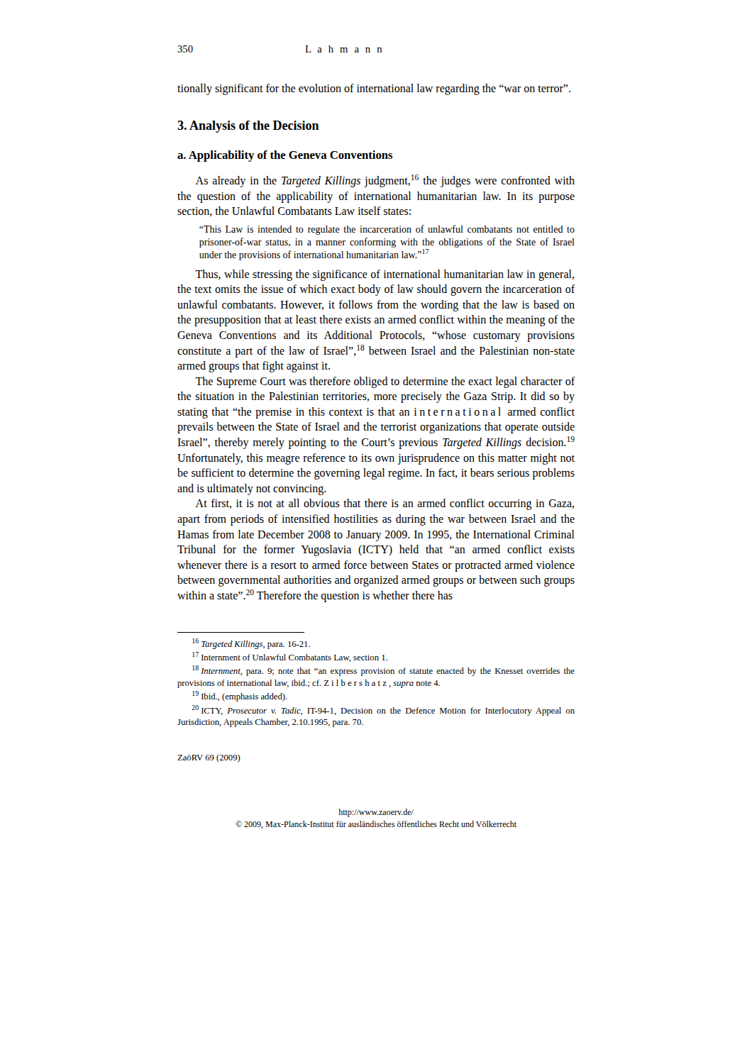350 L a h m a n n
tionally significant for the evolution of international law regarding the “war on terror”.
3. Analysis of the Decision
a. Applicability of the Geneva Conventions
As already in the Targeted Killings judgment,16 the judges were confronted with the question of the applicability of international humanitarian law. In its purpose section, the Unlawful Combatants Law itself states:
“This Law is intended to regulate the incarceration of unlawful combatants not entitled to prisoner-of-war status, in a manner conforming with the obligations of the State of Israel under the provisions of international humanitarian law.”17
Thus, while stressing the significance of international humanitarian law in general, the text omits the issue of which exact body of law should govern the incarceration of unlawful combatants. However, it follows from the wording that the law is based on the presupposition that at least there exists an armed conflict within the meaning of the Geneva Conventions and its Additional Protocols, “whose customary provisions constitute a part of the law of Israel”,18 between Israel and the Palestinian non-state armed groups that fight against it.
The Supreme Court was therefore obliged to determine the exact legal character of the situation in the Palestinian territories, more precisely the Gaza Strip. It did so by stating that “the premise in this context is that an international armed conflict prevails between the State of Israel and the terrorist organizations that operate outside Israel”, thereby merely pointing to the Court’s previous Targeted Killings decision.19 Unfortunately, this meagre reference to its own jurisprudence on this matter might not be sufficient to determine the governing legal regime. In fact, it bears serious problems and is ultimately not convincing.
At first, it is not at all obvious that there is an armed conflict occurring in Gaza, apart from periods of intensified hostilities as during the war between Israel and the Hamas from late December 2008 to January 2009. In 1995, the International Criminal Tribunal for the former Yugoslavia (ICTY) held that “an armed conflict exists whenever there is a resort to armed force between States or protracted armed violence between governmental authorities and organized armed groups or between such groups within a state”.20 Therefore the question is whether there has
16 Targeted Killings, para. 16-21.
17 Internment of Unlawful Combatants Law, section 1.
18 Internment, para. 9; note that “an express provision of statute enacted by the Knesset overrides the provisions of international law, ibid.; cf. Z i l b e r s h a t z , supra note 4.
19 Ibid., (emphasis added).
20 ICTY, Prosecutor v. Tadic, IT-94-1, Decision on the Defence Motion for Interlocutory Appeal on Jurisdiction, Appeals Chamber, 2.10.1995, para. 70.
ZaöRV 69 (2009)
http://www.zaoerv.de/
© 2009, Max-Planck-Institut für ausländisches öffentliches Recht und Völkerrecht